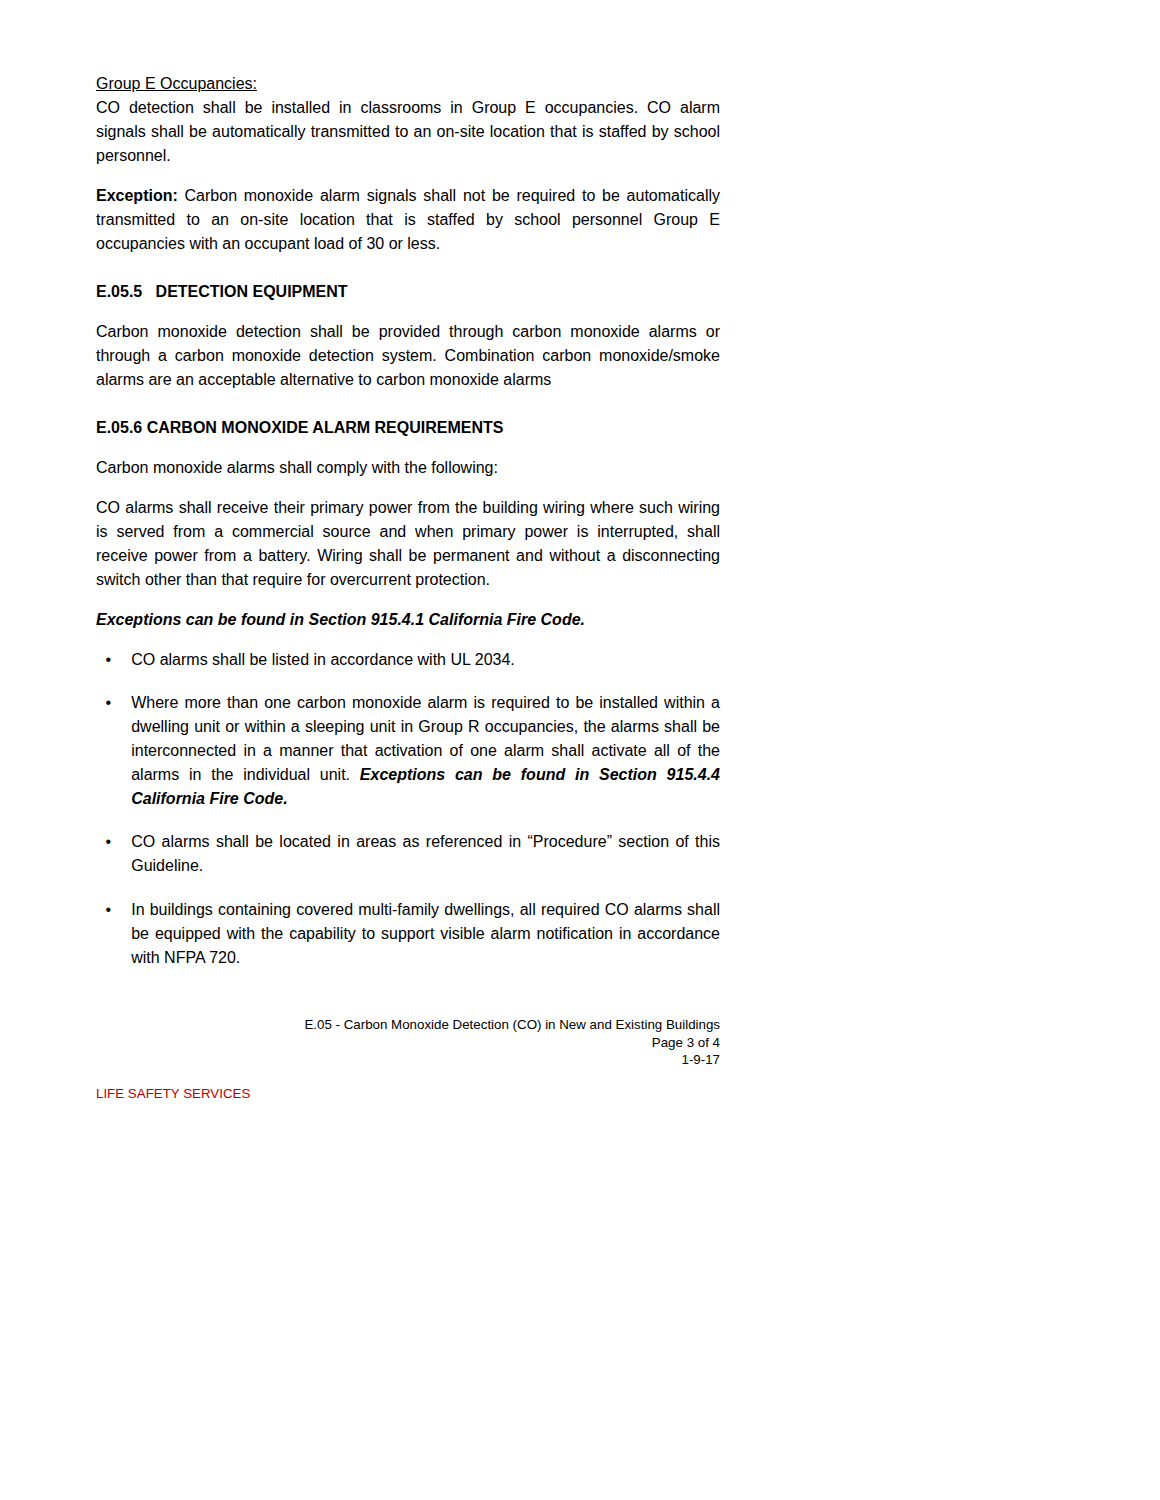Group E Occupancies:
CO detection shall be installed in classrooms in Group E occupancies. CO alarm signals shall be automatically transmitted to an on-site location that is staffed by school personnel.
Exception: Carbon monoxide alarm signals shall not be required to be automatically transmitted to an on-site location that is staffed by school personnel Group E occupancies with an occupant load of 30 or less.
E.05.5 DETECTION EQUIPMENT
Carbon monoxide detection shall be provided through carbon monoxide alarms or through a carbon monoxide detection system. Combination carbon monoxide/smoke alarms are an acceptable alternative to carbon monoxide alarms
E.05.6 CARBON MONOXIDE ALARM REQUIREMENTS
Carbon monoxide alarms shall comply with the following:
CO alarms shall receive their primary power from the building wiring where such wiring is served from a commercial source and when primary power is interrupted, shall receive power from a battery. Wiring shall be permanent and without a disconnecting switch other than that require for overcurrent protection.
Exceptions can be found in Section 915.4.1 California Fire Code.
CO alarms shall be listed in accordance with UL 2034.
Where more than one carbon monoxide alarm is required to be installed within a dwelling unit or within a sleeping unit in Group R occupancies, the alarms shall be interconnected in a manner that activation of one alarm shall activate all of the alarms in the individual unit. Exceptions can be found in Section 915.4.4 California Fire Code.
CO alarms shall be located in areas as referenced in “Procedure” section of this Guideline.
In buildings containing covered multi-family dwellings, all required CO alarms shall be equipped with the capability to support visible alarm notification in accordance with NFPA 720.
E.05 - Carbon Monoxide Detection (CO) in New and Existing Buildings
Page 3 of 4
1-9-17
LIFE SAFETY SERVICES